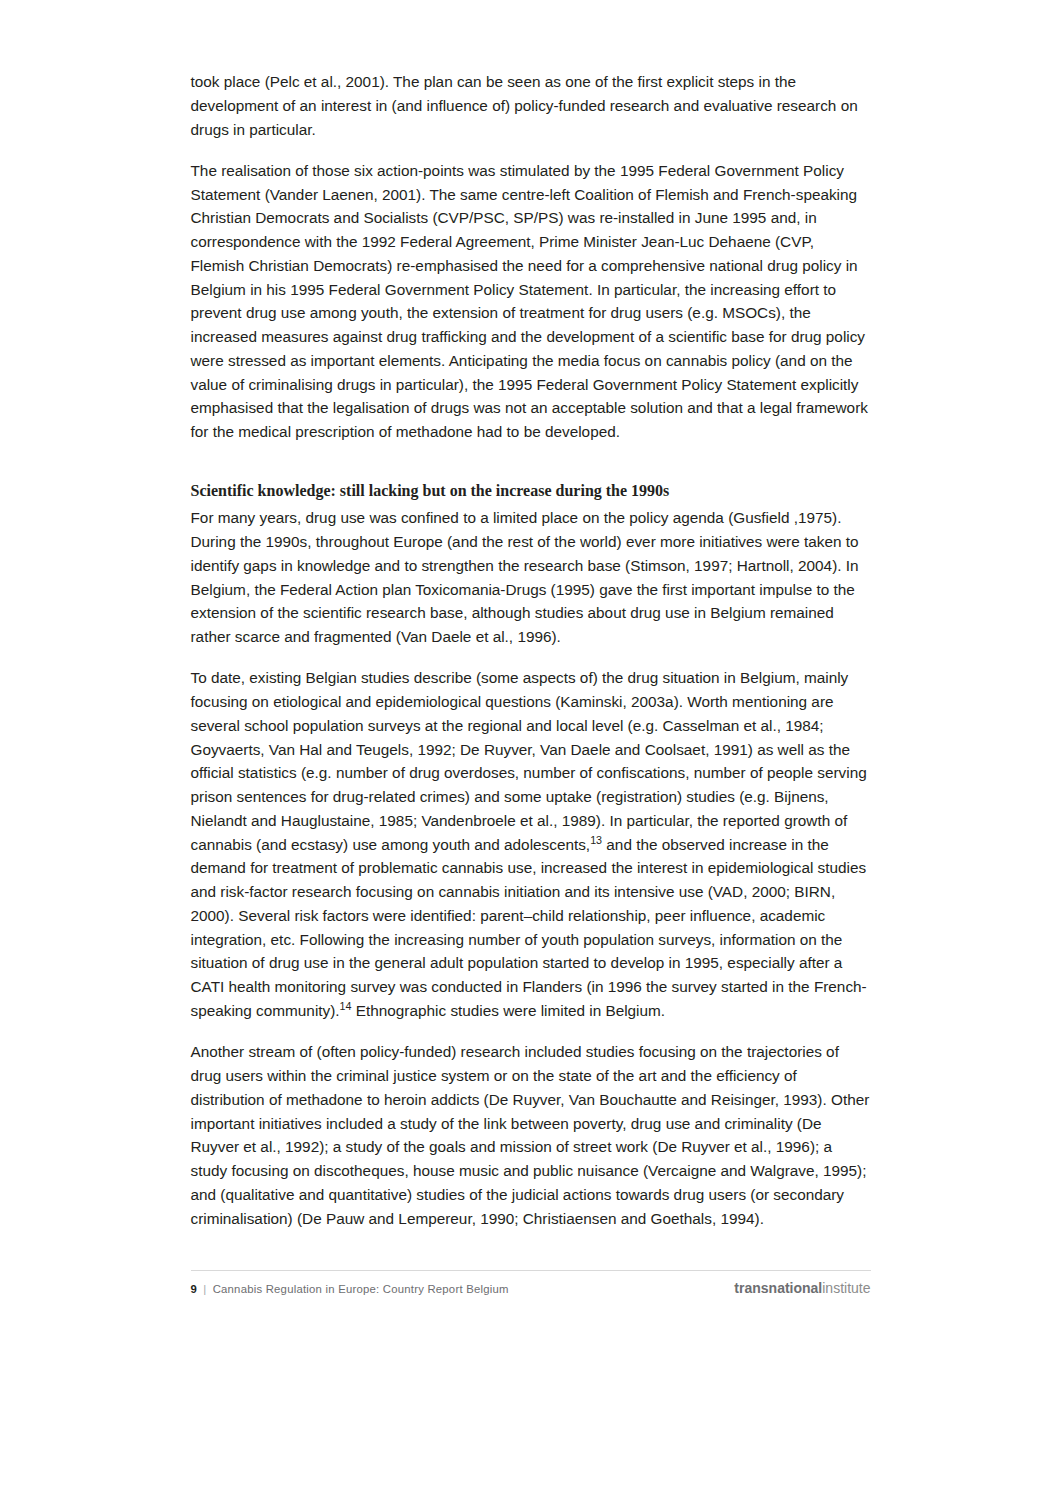took place (Pelc et al., 2001). The plan can be seen as one of the first explicit steps in the development of an interest in (and influence of) policy-funded research and evaluative research on drugs in particular.
The realisation of those six action-points was stimulated by the 1995 Federal Government Policy Statement (Vander Laenen, 2001). The same centre-left Coalition of Flemish and French-speaking Christian Democrats and Socialists (CVP/PSC, SP/PS) was re-installed in June 1995 and, in correspondence with the 1992 Federal Agreement, Prime Minister Jean-Luc Dehaene (CVP, Flemish Christian Democrats) re-emphasised the need for a comprehensive national drug policy in Belgium in his 1995 Federal Government Policy Statement. In particular, the increasing effort to prevent drug use among youth, the extension of treatment for drug users (e.g. MSOCs), the increased measures against drug trafficking and the development of a scientific base for drug policy were stressed as important elements. Anticipating the media focus on cannabis policy (and on the value of criminalising drugs in particular), the 1995 Federal Government Policy Statement explicitly emphasised that the legalisation of drugs was not an acceptable solution and that a legal framework for the medical prescription of methadone had to be developed.
Scientific knowledge: still lacking but on the increase during the 1990s
For many years, drug use was confined to a limited place on the policy agenda (Gusfield ,1975). During the 1990s, throughout Europe (and the rest of the world) ever more initiatives were taken to identify gaps in knowledge and to strengthen the research base (Stimson, 1997; Hartnoll, 2004). In Belgium, the Federal Action plan Toxicomania-Drugs (1995) gave the first important impulse to the extension of the scientific research base, although studies about drug use in Belgium remained rather scarce and fragmented (Van Daele et al., 1996).
To date, existing Belgian studies describe (some aspects of) the drug situation in Belgium, mainly focusing on etiological and epidemiological questions (Kaminski, 2003a). Worth mentioning are several school population surveys at the regional and local level (e.g. Casselman et al., 1984; Goyvaerts, Van Hal and Teugels, 1992; De Ruyver, Van Daele and Coolsaet, 1991) as well as the official statistics (e.g. number of drug overdoses, number of confiscations, number of people serving prison sentences for drug-related crimes) and some uptake (registration) studies (e.g. Bijnens, Nielandt and Hauglustaine, 1985; Vandenbroele et al., 1989). In particular, the reported growth of cannabis (and ecstasy) use among youth and adolescents,13 and the observed increase in the demand for treatment of problematic cannabis use, increased the interest in epidemiological studies and risk-factor research focusing on cannabis initiation and its intensive use (VAD, 2000; BIRN, 2000). Several risk factors were identified: parent–child relationship, peer influence, academic integration, etc. Following the increasing number of youth population surveys, information on the situation of drug use in the general adult population started to develop in 1995, especially after a CATI health monitoring survey was conducted in Flanders (in 1996 the survey started in the French-speaking community).14 Ethnographic studies were limited in Belgium.
Another stream of (often policy-funded) research included studies focusing on the trajectories of drug users within the criminal justice system or on the state of the art and the efficiency of distribution of methadone to heroin addicts (De Ruyver, Van Bouchautte and Reisinger, 1993). Other important initiatives included a study of the link between poverty, drug use and criminality (De Ruyver et al., 1992); a study of the goals and mission of street work (De Ruyver et al., 1996); a study focusing on discotheques, house music and public nuisance (Vercaigne and Walgrave, 1995); and (qualitative and quantitative) studies of the judicial actions towards drug users (or secondary criminalisation) (De Pauw and Lempereur, 1990; Christiaensen and Goethals, 1994).
9|Cannabis Regulation in Europe: Country Report Belgium
transnationalinstitute